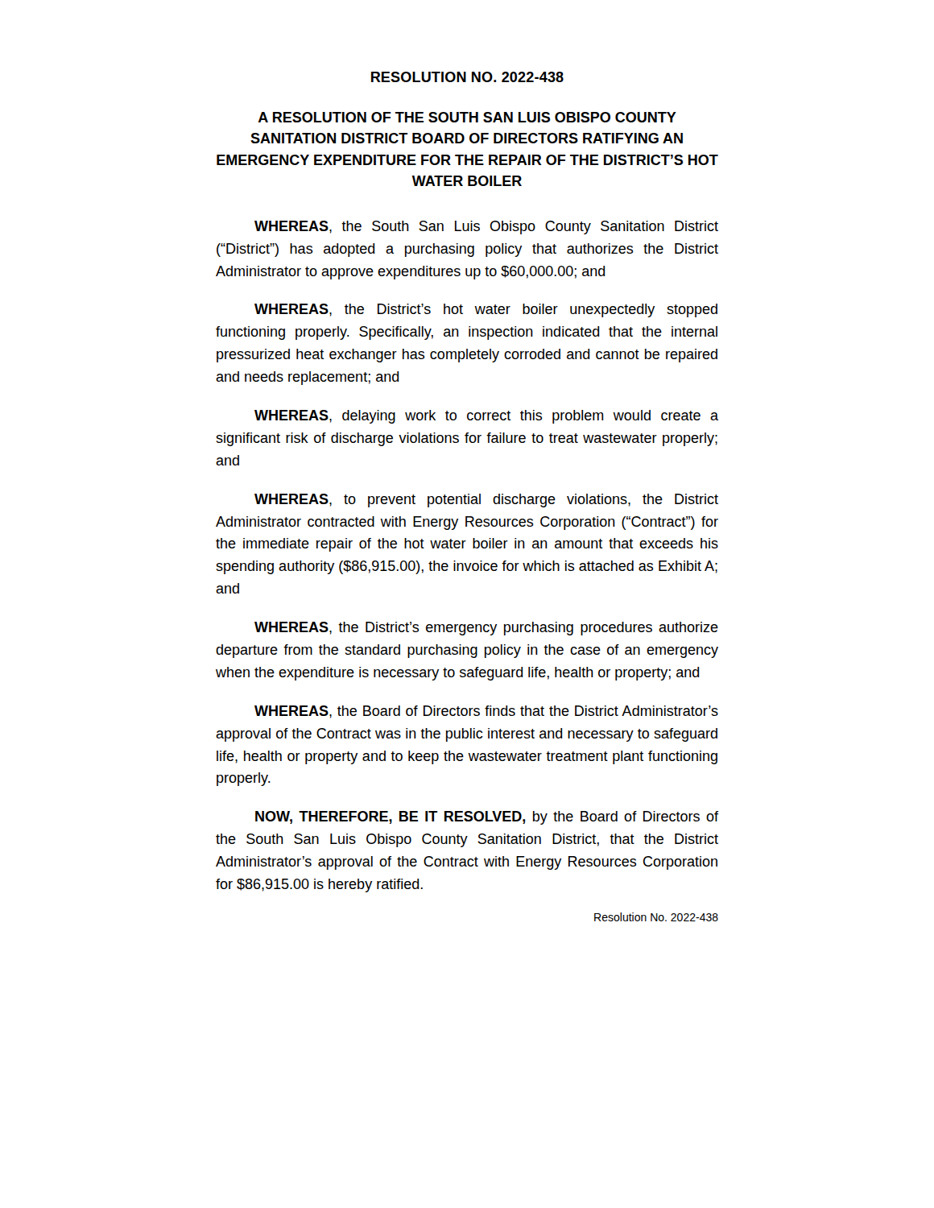RESOLUTION NO. 2022-438
A Resolution of the South San Luis Obispo County Sanitation District Board of Directors Ratifying an Emergency Expenditure for the Repair of the District’s Hot Water Boiler
WHEREAS, the South San Luis Obispo County Sanitation District (“District”) has adopted a purchasing policy that authorizes the District Administrator to approve expenditures up to $60,000.00; and
WHEREAS, the District’s hot water boiler unexpectedly stopped functioning properly. Specifically, an inspection indicated that the internal pressurized heat exchanger has completely corroded and cannot be repaired and needs replacement; and
WHEREAS, delaying work to correct this problem would create a significant risk of discharge violations for failure to treat wastewater properly; and
WHEREAS, to prevent potential discharge violations, the District Administrator contracted with Energy Resources Corporation (“Contract”) for the immediate repair of the hot water boiler in an amount that exceeds his spending authority ($86,915.00), the invoice for which is attached as Exhibit A; and
WHEREAS, the District’s emergency purchasing procedures authorize departure from the standard purchasing policy in the case of an emergency when the expenditure is necessary to safeguard life, health or property; and
WHEREAS, the Board of Directors finds that the District Administrator’s approval of the Contract was in the public interest and necessary to safeguard life, health or property and to keep the wastewater treatment plant functioning properly.
NOW, THEREFORE, BE IT RESOLVED, by the Board of Directors of the South San Luis Obispo County Sanitation District, that the District Administrator’s approval of the Contract with Energy Resources Corporation for $86,915.00 is hereby ratified.
Resolution No. 2022-438